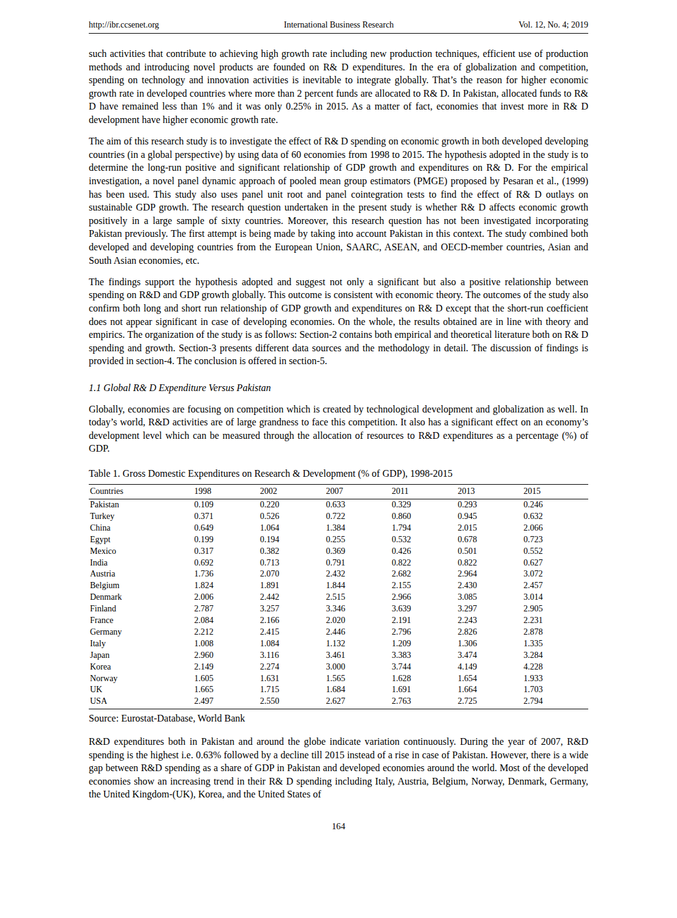http://ibr.ccsenet.org International Business Research Vol. 12, No. 4; 2019
such activities that contribute to achieving high growth rate including new production techniques, efficient use of production methods and introducing novel products are founded on R& D expenditures. In the era of globalization and competition, spending on technology and innovation activities is inevitable to integrate globally. That’s the reason for higher economic growth rate in developed countries where more than 2 percent funds are allocated to R& D. In Pakistan, allocated funds to R& D have remained less than 1% and it was only 0.25% in 2015. As a matter of fact, economies that invest more in R& D development have higher economic growth rate.
The aim of this research study is to investigate the effect of R& D spending on economic growth in both developed developing countries (in a global perspective) by using data of 60 economies from 1998 to 2015. The hypothesis adopted in the study is to determine the long-run positive and significant relationship of GDP growth and expenditures on R& D. For the empirical investigation, a novel panel dynamic approach of pooled mean group estimators (PMGE) proposed by Pesaran et al., (1999) has been used. This study also uses panel unit root and panel cointegration tests to find the effect of R& D outlays on sustainable GDP growth. The research question undertaken in the present study is whether R& D affects economic growth positively in a large sample of sixty countries. Moreover, this research question has not been investigated incorporating Pakistan previously. The first attempt is being made by taking into account Pakistan in this context. The study combined both developed and developing countries from the European Union, SAARC, ASEAN, and OECD-member countries, Asian and South Asian economies, etc.
The findings support the hypothesis adopted and suggest not only a significant but also a positive relationship between spending on R&D and GDP growth globally. This outcome is consistent with economic theory. The outcomes of the study also confirm both long and short run relationship of GDP growth and expenditures on R& D except that the short-run coefficient does not appear significant in case of developing economies. On the whole, the results obtained are in line with theory and empirics. The organization of the study is as follows: Section-2 contains both empirical and theoretical literature both on R& D spending and growth. Section-3 presents different data sources and the methodology in detail. The discussion of findings is provided in section-4. The conclusion is offered in section-5.
1.1 Global R& D Expenditure Versus Pakistan
Globally, economies are focusing on competition which is created by technological development and globalization as well. In today’s world, R&D activities are of large grandness to face this competition. It also has a significant effect on an economy’s development level which can be measured through the allocation of resources to R&D expenditures as a percentage (%) of GDP.
Table 1. Gross Domestic Expenditures on Research & Development (% of GDP), 1998-2015
| Countries | 1998 | 2002 | 2007 | 2011 | 2013 | 2015 |
| --- | --- | --- | --- | --- | --- | --- |
| Pakistan | 0.109 | 0.220 | 0.633 | 0.329 | 0.293 | 0.246 |
| Turkey | 0.371 | 0.526 | 0.722 | 0.860 | 0.945 | 0.632 |
| China | 0.649 | 1.064 | 1.384 | 1.794 | 2.015 | 2.066 |
| Egypt | 0.199 | 0.194 | 0.255 | 0.532 | 0.678 | 0.723 |
| Mexico | 0.317 | 0.382 | 0.369 | 0.426 | 0.501 | 0.552 |
| India | 0.692 | 0.713 | 0.791 | 0.822 | 0.822 | 0.627 |
| Austria | 1.736 | 2.070 | 2.432 | 2.682 | 2.964 | 3.072 |
| Belgium | 1.824 | 1.891 | 1.844 | 2.155 | 2.430 | 2.457 |
| Denmark | 2.006 | 2.442 | 2.515 | 2.966 | 3.085 | 3.014 |
| Finland | 2.787 | 3.257 | 3.346 | 3.639 | 3.297 | 2.905 |
| France | 2.084 | 2.166 | 2.020 | 2.191 | 2.243 | 2.231 |
| Germany | 2.212 | 2.415 | 2.446 | 2.796 | 2.826 | 2.878 |
| Italy | 1.008 | 1.084 | 1.132 | 1.209 | 1.306 | 1.335 |
| Japan | 2.960 | 3.116 | 3.461 | 3.383 | 3.474 | 3.284 |
| Korea | 2.149 | 2.274 | 3.000 | 3.744 | 4.149 | 4.228 |
| Norway | 1.605 | 1.631 | 1.565 | 1.628 | 1.654 | 1.933 |
| UK | 1.665 | 1.715 | 1.684 | 1.691 | 1.664 | 1.703 |
| USA | 2.497 | 2.550 | 2.627 | 2.763 | 2.725 | 2.794 |
Source: Eurostat-Database, World Bank
R&D expenditures both in Pakistan and around the globe indicate variation continuously. During the year of 2007, R&D spending is the highest i.e. 0.63% followed by a decline till 2015 instead of a rise in case of Pakistan. However, there is a wide gap between R&D spending as a share of GDP in Pakistan and developed economies around the world. Most of the developed economies show an increasing trend in their R& D spending including Italy, Austria, Belgium, Norway, Denmark, Germany, the United Kingdom-(UK), Korea, and the United States of
164